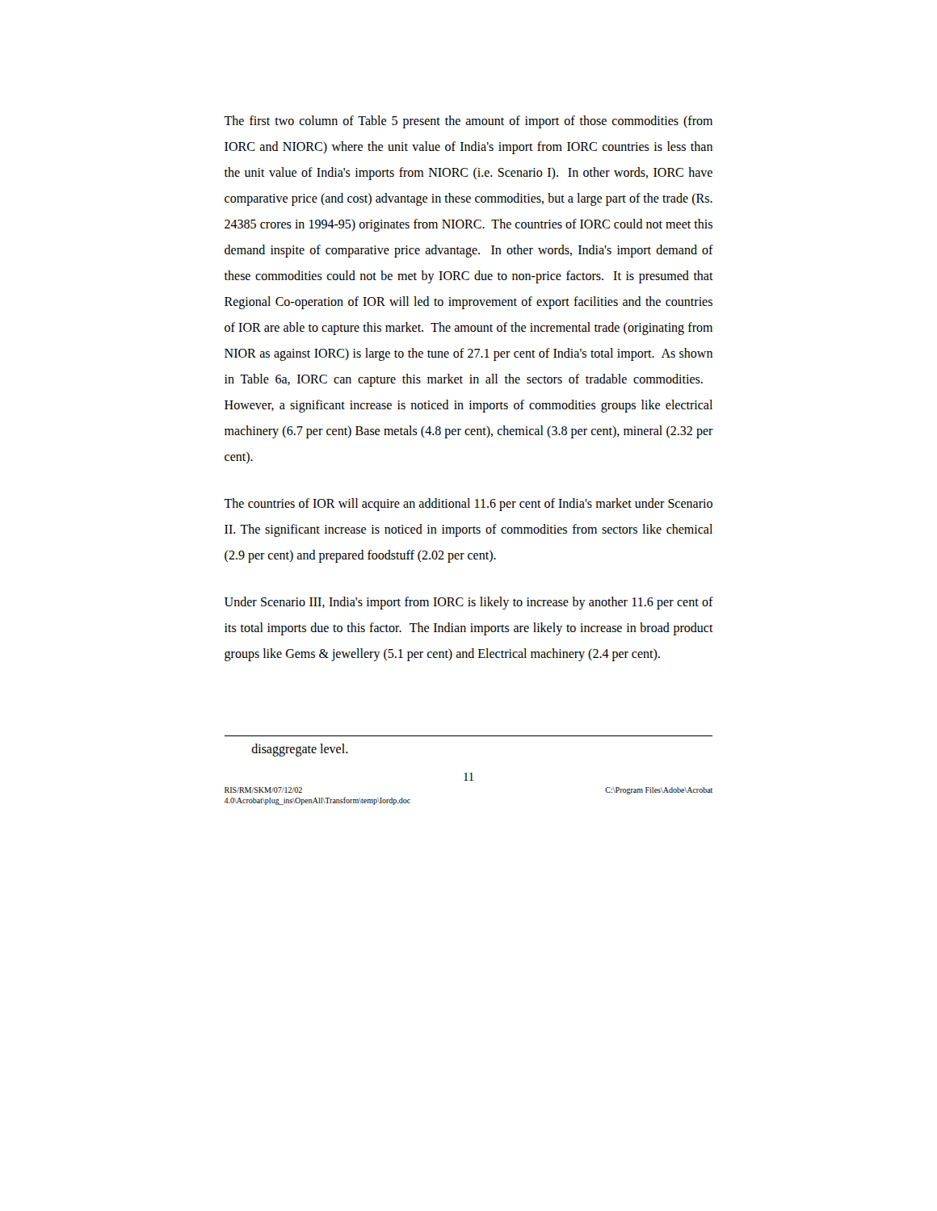The first two column of Table 5 present the amount of import of those commodities (from IORC and NIORC) where the unit value of India's import from IORC countries is less than the unit value of India's imports from NIORC (i.e. Scenario I). In other words, IORC have comparative price (and cost) advantage in these commodities, but a large part of the trade (Rs. 24385 crores in 1994-95) originates from NIORC. The countries of IORC could not meet this demand inspite of comparative price advantage. In other words, India's import demand of these commodities could not be met by IORC due to non-price factors. It is presumed that Regional Co-operation of IOR will led to improvement of export facilities and the countries of IOR are able to capture this market. The amount of the incremental trade (originating from NIOR as against IORC) is large to the tune of 27.1 per cent of India's total import. As shown in Table 6a, IORC can capture this market in all the sectors of tradable commodities. However, a significant increase is noticed in imports of commodities groups like electrical machinery (6.7 per cent) Base metals (4.8 per cent), chemical (3.8 per cent), mineral (2.32 per cent).
The countries of IOR will acquire an additional 11.6 per cent of India's market under Scenario II. The significant increase is noticed in imports of commodities from sectors like chemical (2.9 per cent) and prepared foodstuff (2.02 per cent).
Under Scenario III, India's import from IORC is likely to increase by another 11.6 per cent of its total imports due to this factor. The Indian imports are likely to increase in broad product groups like Gems & jewellery (5.1 per cent) and Electrical machinery (2.4 per cent).
disaggregate level.
11
RIS/RM/SKM/07/12/02
4.0\Acrobat\plug_ins\OpenAll\Transform\temp\Iordp.doc
C:\Program Files\Adobe\Acrobat